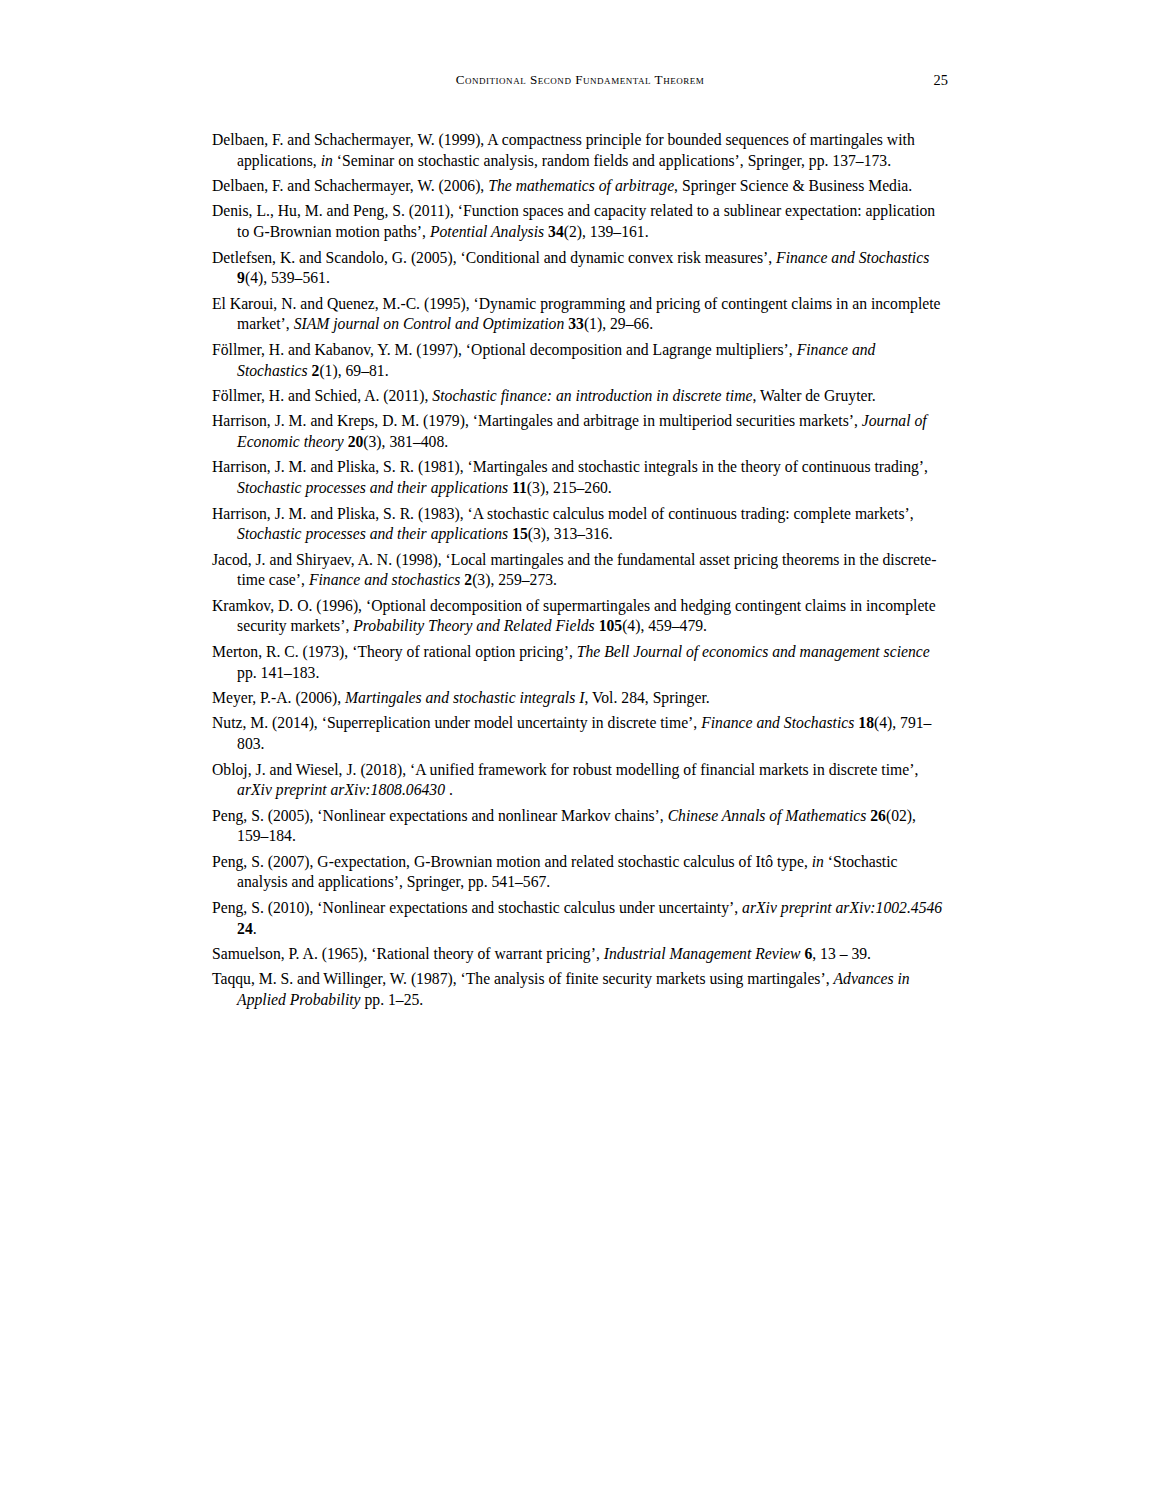Conditional Second Fundamental Theorem 25
Delbaen, F. and Schachermayer, W. (1999), A compactness principle for bounded sequences of martingales with applications, in ‘Seminar on stochastic analysis, random fields and applications’, Springer, pp. 137–173.
Delbaen, F. and Schachermayer, W. (2006), The mathematics of arbitrage, Springer Science & Business Media.
Denis, L., Hu, M. and Peng, S. (2011), ‘Function spaces and capacity related to a sublinear expectation: application to G-Brownian motion paths’, Potential Analysis 34(2), 139–161.
Detlefsen, K. and Scandolo, G. (2005), ‘Conditional and dynamic convex risk measures’, Finance and Stochastics 9(4), 539–561.
El Karoui, N. and Quenez, M.-C. (1995), ‘Dynamic programming and pricing of contingent claims in an incomplete market’, SIAM journal on Control and Optimization 33(1), 29–66.
Föllmer, H. and Kabanov, Y. M. (1997), ‘Optional decomposition and Lagrange multipliers’, Finance and Stochastics 2(1), 69–81.
Föllmer, H. and Schied, A. (2011), Stochastic finance: an introduction in discrete time, Walter de Gruyter.
Harrison, J. M. and Kreps, D. M. (1979), ‘Martingales and arbitrage in multiperiod securities markets’, Journal of Economic theory 20(3), 381–408.
Harrison, J. M. and Pliska, S. R. (1981), ‘Martingales and stochastic integrals in the theory of continuous trading’, Stochastic processes and their applications 11(3), 215–260.
Harrison, J. M. and Pliska, S. R. (1983), ‘A stochastic calculus model of continuous trading: complete markets’, Stochastic processes and their applications 15(3), 313–316.
Jacod, J. and Shiryaev, A. N. (1998), ‘Local martingales and the fundamental asset pricing theorems in the discrete-time case’, Finance and stochastics 2(3), 259–273.
Kramkov, D. O. (1996), ‘Optional decomposition of supermartingales and hedging contingent claims in incomplete security markets’, Probability Theory and Related Fields 105(4), 459–479.
Merton, R. C. (1973), ‘Theory of rational option pricing’, The Bell Journal of economics and management science pp. 141–183.
Meyer, P.-A. (2006), Martingales and stochastic integrals I, Vol. 284, Springer.
Nutz, M. (2014), ‘Superreplication under model uncertainty in discrete time’, Finance and Stochastics 18(4), 791–803.
Obloj, J. and Wiesel, J. (2018), ‘A unified framework for robust modelling of financial markets in discrete time’, arXiv preprint arXiv:1808.06430 .
Peng, S. (2005), ‘Nonlinear expectations and nonlinear Markov chains’, Chinese Annals of Mathematics 26(02), 159–184.
Peng, S. (2007), G-expectation, G-Brownian motion and related stochastic calculus of Itô type, in ‘Stochastic analysis and applications’, Springer, pp. 541–567.
Peng, S. (2010), ‘Nonlinear expectations and stochastic calculus under uncertainty’, arXiv preprint arXiv:1002.4546 24.
Samuelson, P. A. (1965), ‘Rational theory of warrant pricing’, Industrial Management Review 6, 13 – 39.
Taqqu, M. S. and Willinger, W. (1987), ‘The analysis of finite security markets using martingales’, Advances in Applied Probability pp. 1–25.